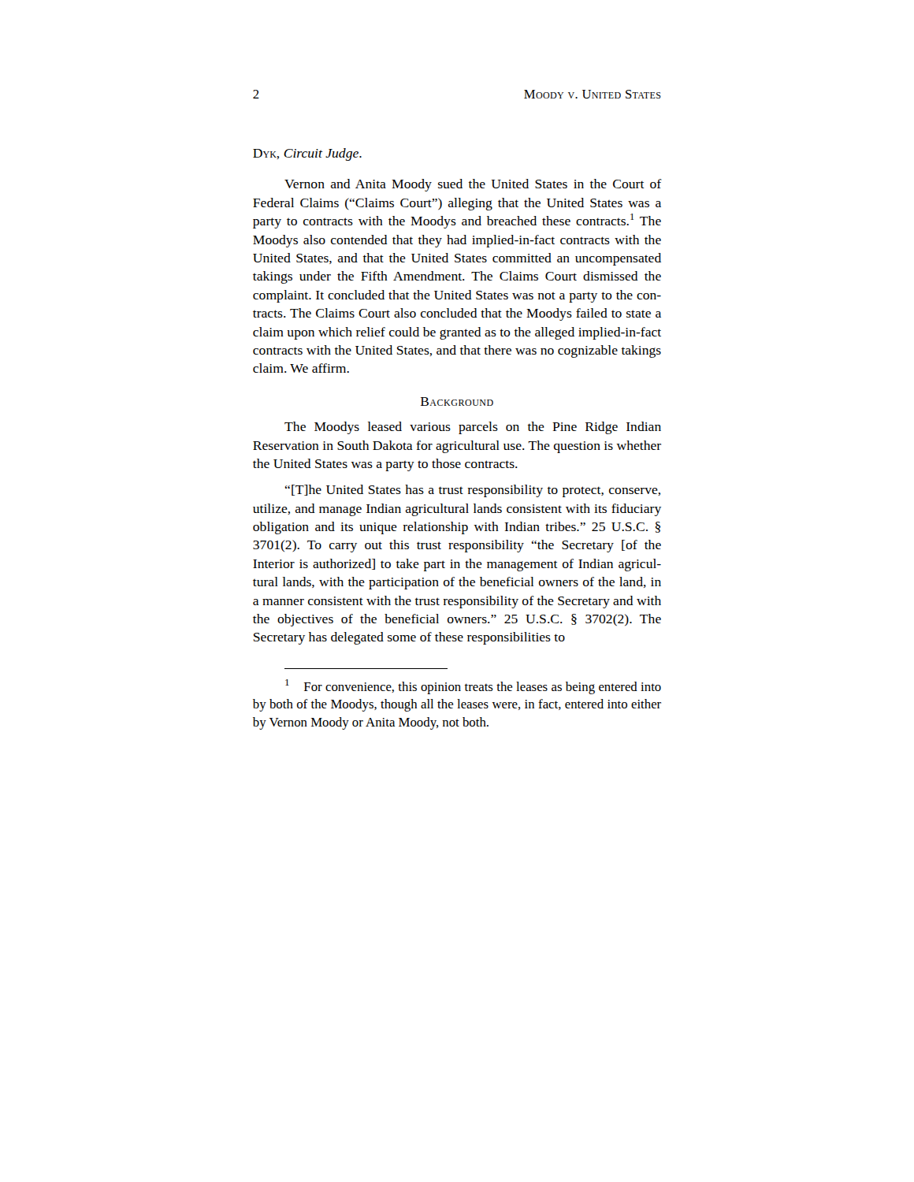2 Moody v. United States
Dyk, Circuit Judge.
Vernon and Anita Moody sued the United States in the Court of Federal Claims (“Claims Court”) alleging that the United States was a party to contracts with the Moodys and breached these contracts.1 The Moodys also contended that they had implied-in-fact contracts with the United States, and that the United States committed an uncompensated takings under the Fifth Amendment. The Claims Court dismissed the complaint. It concluded that the United States was not a party to the contracts. The Claims Court also concluded that the Moodys failed to state a claim upon which relief could be granted as to the alleged implied-in-fact contracts with the United States, and that there was no cognizable takings claim. We affirm.
Background
The Moodys leased various parcels on the Pine Ridge Indian Reservation in South Dakota for agricultural use. The question is whether the United States was a party to those contracts.
“[T]he United States has a trust responsibility to protect, conserve, utilize, and manage Indian agricultural lands consistent with its fiduciary obligation and its unique relationship with Indian tribes.” 25 U.S.C. § 3701(2). To carry out this trust responsibility “the Secretary [of the Interior is authorized] to take part in the management of Indian agricultural lands, with the participation of the beneficial owners of the land, in a manner consistent with the trust responsibility of the Secretary and with the objectives of the beneficial owners.” 25 U.S.C. § 3702(2). The Secretary has delegated some of these responsibilities to
1 For convenience, this opinion treats the leases as being entered into by both of the Moodys, though all the leases were, in fact, entered into either by Vernon Moody or Anita Moody, not both.